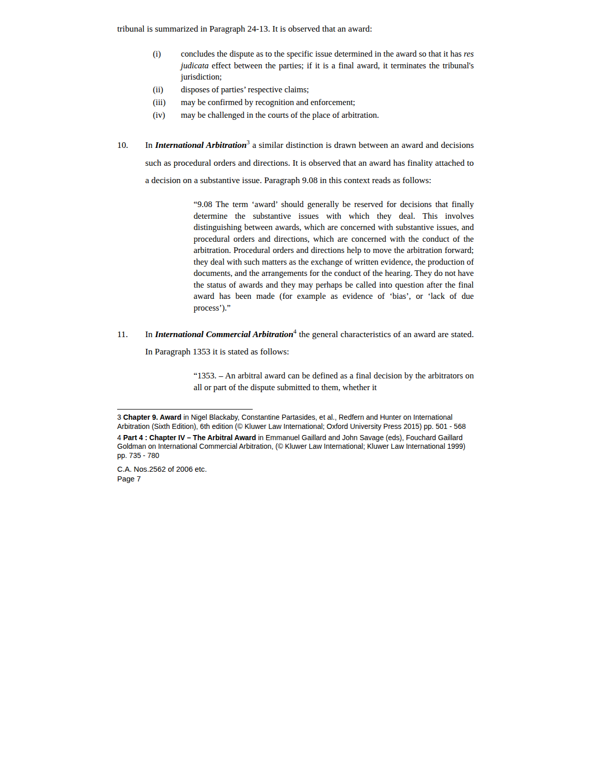tribunal is summarized in Paragraph 24-13. It is observed that an award:
(i) concludes the dispute as to the specific issue determined in the award so that it has res judicata effect between the parties; if it is a final award, it terminates the tribunal's jurisdiction;
(ii) disposes of parties’ respective claims;
(iii) may be confirmed by recognition and enforcement;
(iv) may be challenged in the courts of the place of arbitration.
10. In International Arbitration3 a similar distinction is drawn between an award and decisions such as procedural orders and directions. It is observed that an award has finality attached to a decision on a substantive issue. Paragraph 9.08 in this context reads as follows:
“9.08 The term ‘award’ should generally be reserved for decisions that finally determine the substantive issues with which they deal. This involves distinguishing between awards, which are concerned with substantive issues, and procedural orders and directions, which are concerned with the conduct of the arbitration. Procedural orders and directions help to move the arbitration forward; they deal with such matters as the exchange of written evidence, the production of documents, and the arrangements for the conduct of the hearing. They do not have the status of awards and they may perhaps be called into question after the final award has been made (for example as evidence of ‘bias’, or ‘lack of due process’).”
11. In International Commercial Arbitration4 the general characteristics of an award are stated. In Paragraph 1353 it is stated as follows:
“1353. – An arbitral award can be defined as a final decision by the arbitrators on all or part of the dispute submitted to them, whether it
3 Chapter 9. Award in Nigel Blackaby, Constantine Partasides, et al., Redfern and Hunter on International Arbitration (Sixth Edition), 6th edition (© Kluwer Law International; Oxford University Press 2015) pp. 501 - 568
4 Part 4 : Chapter IV – The Arbitral Award in Emmanuel Gaillard and John Savage (eds), Fouchard Gaillard Goldman on International Commercial Arbitration, (© Kluwer Law International; Kluwer Law International 1999) pp. 735 - 780
C.A. Nos.2562 of 2006 etc.
Page 7